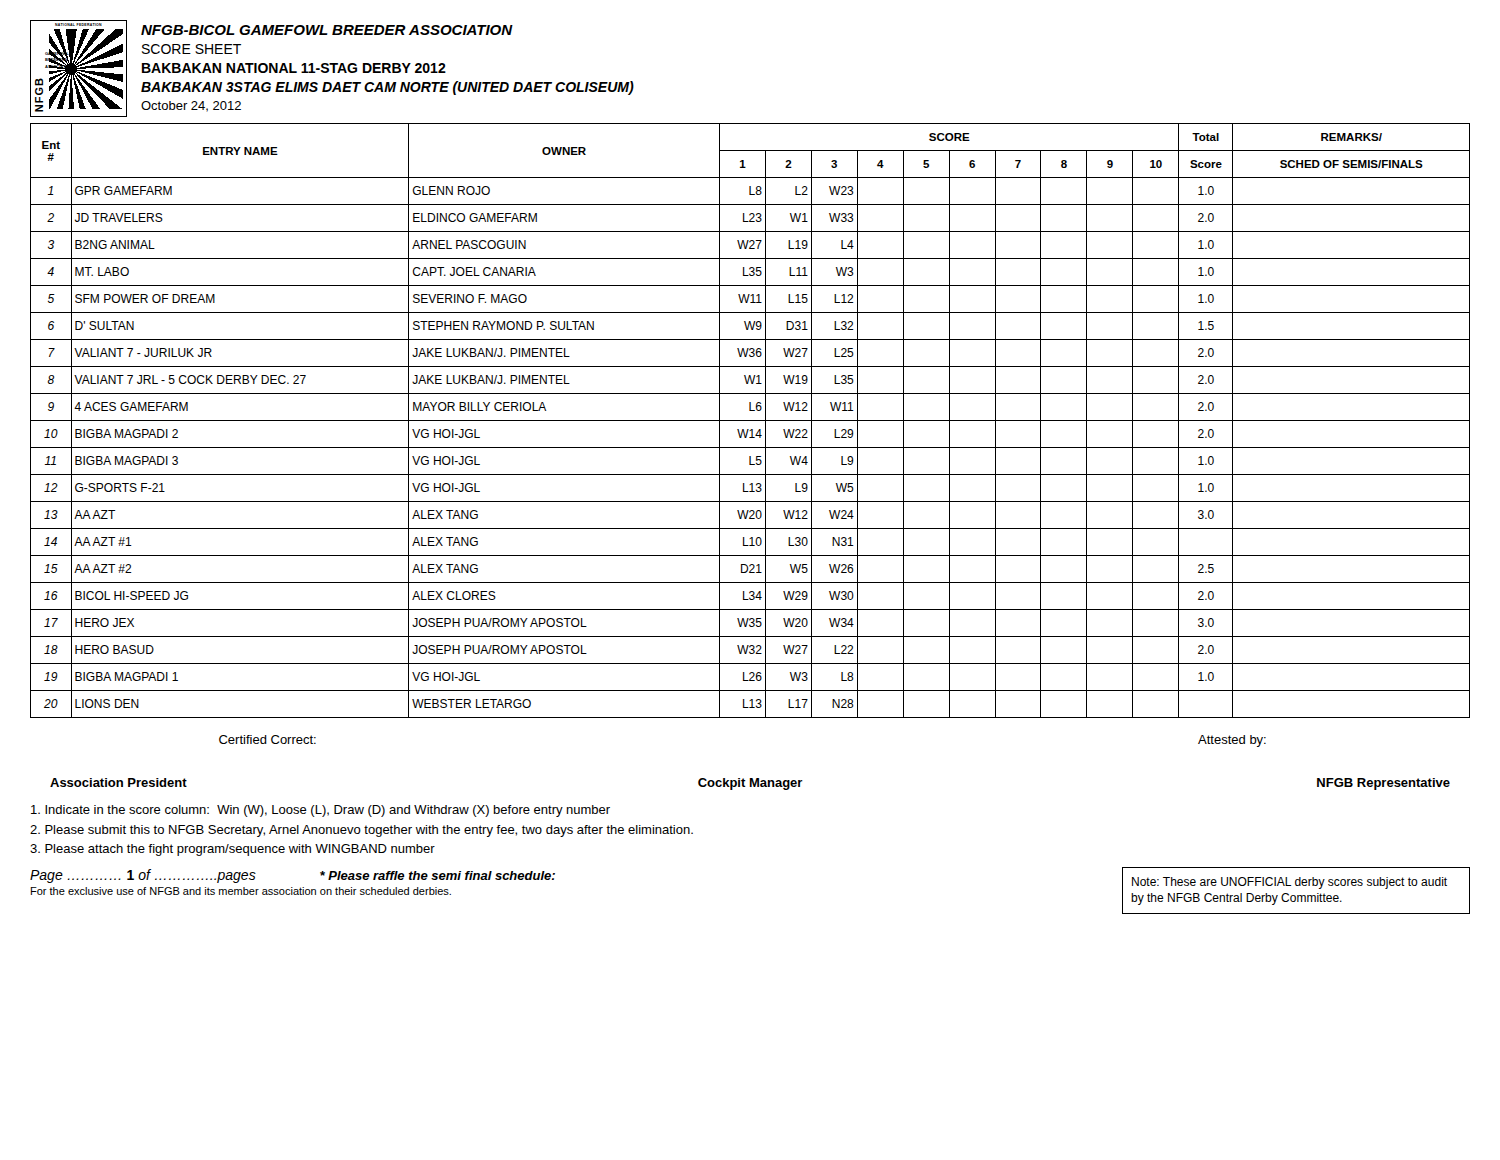NATIONAL FEDERATION
GAMEFOWL
BREEDERS
ASSOCIATION
NFGB
NFGB-BICOL GAMEFOWL BREEDER ASSOCIATION
SCORE SHEET
BAKBAKAN NATIONAL 11-STAG DERBY 2012
BAKBAKAN 3STAG ELIMS DAET CAM NORTE (UNITED DAET COLISEUM)
October 24, 2012
| Ent # | ENTRY NAME | OWNER | SCORE | Total | REMARKS/ |
| --- | --- | --- | --- | --- | --- |
| 1 | 2 | 3 | 4 | 5 | 6 | 7 | 8 | 9 | 10 | Score | SCHED OF SEMIS/FINALS |
| 1 | GPR GAMEFARM | GLENN ROJO | L8 | L2 | W23 | | | | | | | | 1.0 | |
| 2 | JD TRAVELERS | ELDINCO GAMEFARM | L23 | W1 | W33 | | | | | | | | 2.0 | |
| 3 | B2NG ANIMAL | ARNEL PASCOGUIN | W27 | L19 | L4 | | | | | | | | 1.0 | |
| 4 | MT. LABO | CAPT. JOEL CANARIA | L35 | L11 | W3 | | | | | | | | 1.0 | |
| 5 | SFM POWER OF DREAM | SEVERINO F. MAGO | W11 | L15 | L12 | | | | | | | | 1.0 | |
| 6 | D' SULTAN | STEPHEN RAYMOND P. SULTAN | W9 | D31 | L32 | | | | | | | | 1.5 | |
| 7 | VALIANT 7 - JURILUK JR | JAKE LUKBAN/J. PIMENTEL | W36 | W27 | L25 | | | | | | | | 2.0 | |
| 8 | VALIANT 7 JRL - 5 COCK DERBY DEC. 27 | JAKE LUKBAN/J. PIMENTEL | W1 | W19 | L35 | | | | | | | | 2.0 | |
| 9 | 4 ACES GAMEFARM | MAYOR BILLY CERIOLA | L6 | W12 | W11 | | | | | | | | 2.0 | |
| 10 | BIGBA MAGPADI 2 | VG HOI-JGL | W14 | W22 | L29 | | | | | | | | 2.0 | |
| 11 | BIGBA MAGPADI 3 | VG HOI-JGL | L5 | W4 | L9 | | | | | | | | 1.0 | |
| 12 | G-SPORTS F-21 | VG HOI-JGL | L13 | L9 | W5 | | | | | | | | 1.0 | |
| 13 | AA AZT | ALEX TANG | W20 | W12 | W24 | | | | | | | | 3.0 | |
| 14 | AA AZT #1 | ALEX TANG | L10 | L30 | N31 | | | | | | | | | |
| 15 | AA AZT #2 | ALEX TANG | D21 | W5 | W26 | | | | | | | | 2.5 | |
| 16 | BICOL HI-SPEED JG | ALEX CLORES | L34 | W29 | W30 | | | | | | | | 2.0 | |
| 17 | HERO JEX | JOSEPH PUA/ROMY APOSTOL | W35 | W20 | W34 | | | | | | | | 3.0 | |
| 18 | HERO BASUD | JOSEPH PUA/ROMY APOSTOL | W32 | W27 | L22 | | | | | | | | 2.0 | |
| 19 | BIGBA MAGPADI 1 | VG HOI-JGL | L26 | W3 | L8 | | | | | | | | 1.0 | |
| 20 | LIONS DEN | WEBSTER LETARGO | L13 | L17 | N28 | | | | | | | | | |
Certified Correct:
Attested by:
Association President
Cockpit Manager
NFGB Representative
1. Indicate in the score column: Win (W), Loose (L), Draw (D) and Withdraw (X) before entry number
2. Please submit this to NFGB Secretary, Arnel Anonuevo together with the entry fee, two days after the elimination.
3. Please attach the fight program/sequence with WINGBAND number
Page ………… 1 of …………..pages * Please raffle the semi final schedule:
For the exclusive use of NFGB and its member association on their scheduled derbies.
Note: These are UNOFFICIAL derby scores subject to audit by the NFGB Central Derby Committee.